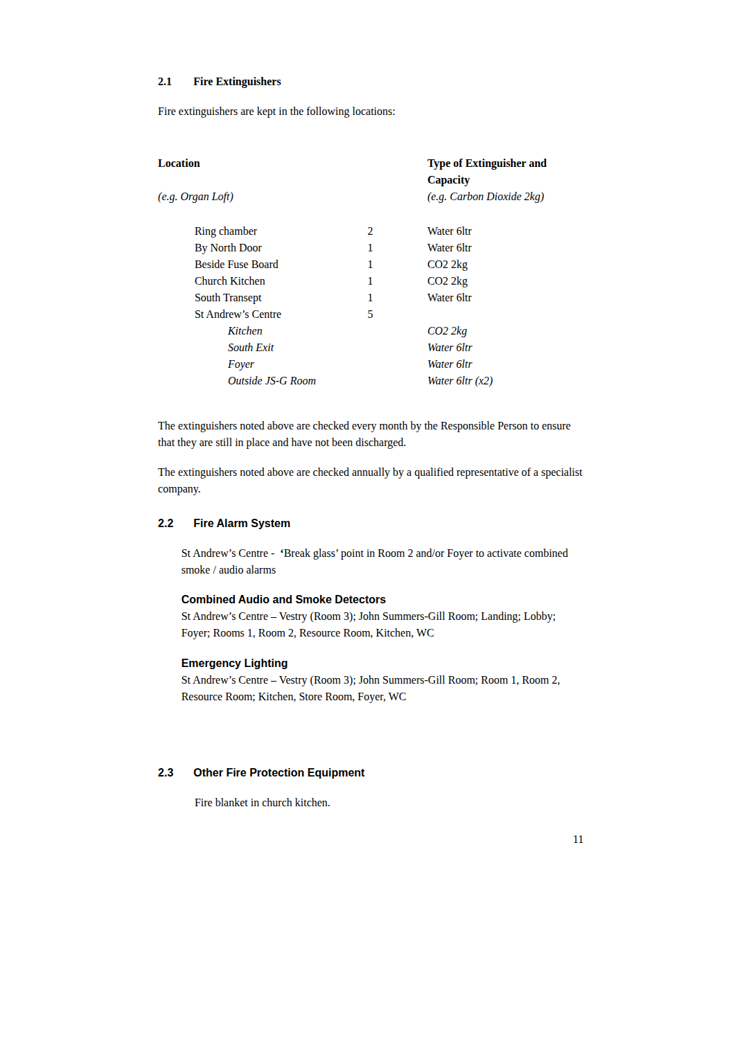2.1 Fire Extinguishers
Fire extinguishers are kept in the following locations:
| Location | Type of Extinguisher and Capacity |
| (e.g. Organ Loft) | (e.g. Carbon Dioxide 2kg) |
| Ring chamber | 2 | Water 6ltr |
| By North Door | 1 | Water 6ltr |
| Beside Fuse Board | 1 | CO2 2kg |
| Church Kitchen | 1 | CO2 2kg |
| South Transept | 1 | Water 6ltr |
| St Andrew’s Centre | 5 | |
| Kitchen | CO2 2kg |
| South Exit | Water 6ltr |
| Foyer | Water 6ltr |
| Outside JS-G Room | Water 6ltr (x2) |
The extinguishers noted above are checked every month by the Responsible Person to ensure that they are still in place and have not been discharged.
The extinguishers noted above are checked annually by a qualified representative of a specialist company.
2.2 Fire Alarm System
St Andrew’s Centre - ‘Break glass’ point in Room 2 and/or Foyer to activate combined smoke / audio alarms
Combined Audio and Smoke Detectors
St Andrew’s Centre – Vestry (Room 3); John Summers-Gill Room; Landing; Lobby; Foyer; Rooms 1, Room 2, Resource Room, Kitchen, WC
Emergency Lighting
St Andrew’s Centre – Vestry (Room 3); John Summers-Gill Room; Room 1, Room 2, Resource Room; Kitchen, Store Room, Foyer, WC
2.3 Other Fire Protection Equipment
Fire blanket in church kitchen.
11